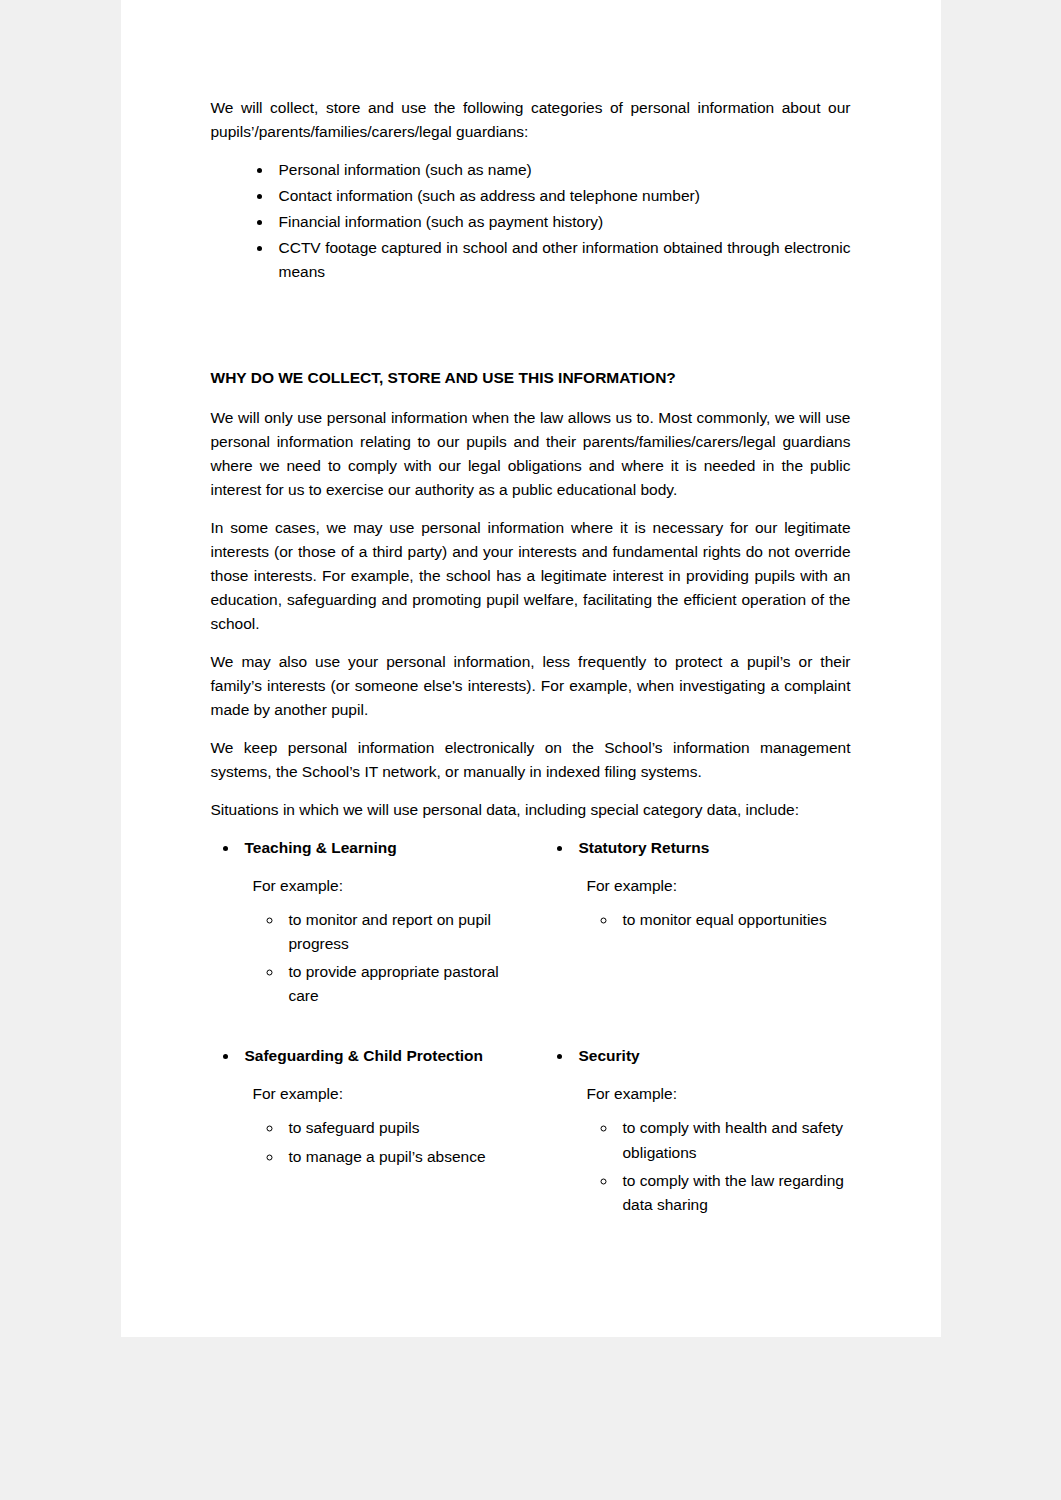We will collect, store and use the following categories of personal information about our pupils’/parents/families/carers/legal guardians:
Personal information (such as name)
Contact information (such as address and telephone number)
Financial information (such as payment history)
CCTV footage captured in school and other information obtained through electronic means
Why do we collect, store and use this information?
We will only use personal information when the law allows us to. Most commonly, we will use personal information relating to our pupils and their parents/families/carers/legal guardians where we need to comply with our legal obligations and where it is needed in the public interest for us to exercise our authority as a public educational body.
In some cases, we may use personal information where it is necessary for our legitimate interests (or those of a third party) and your interests and fundamental rights do not override those interests. For example, the school has a legitimate interest in providing pupils with an education, safeguarding and promoting pupil welfare, facilitating the efficient operation of the school.
We may also use your personal information, less frequently to protect a pupil’s or their family’s interests (or someone else's interests). For example, when investigating a complaint made by another pupil.
We keep personal information electronically on the School’s information management systems, the School’s IT network, or manually in indexed filing systems.
Situations in which we will use personal data, including special category data, include:
| Teaching & Learning For example: to monitor and report on pupil progress to provide appropriate pastoral care | Statutory Returns For example: to monitor equal opportunities |
| Safeguarding & Child Protection For example: to safeguard pupils to manage a pupil’s absence | Security For example: to comply with health and safety obligations to comply with the law regarding data sharing |